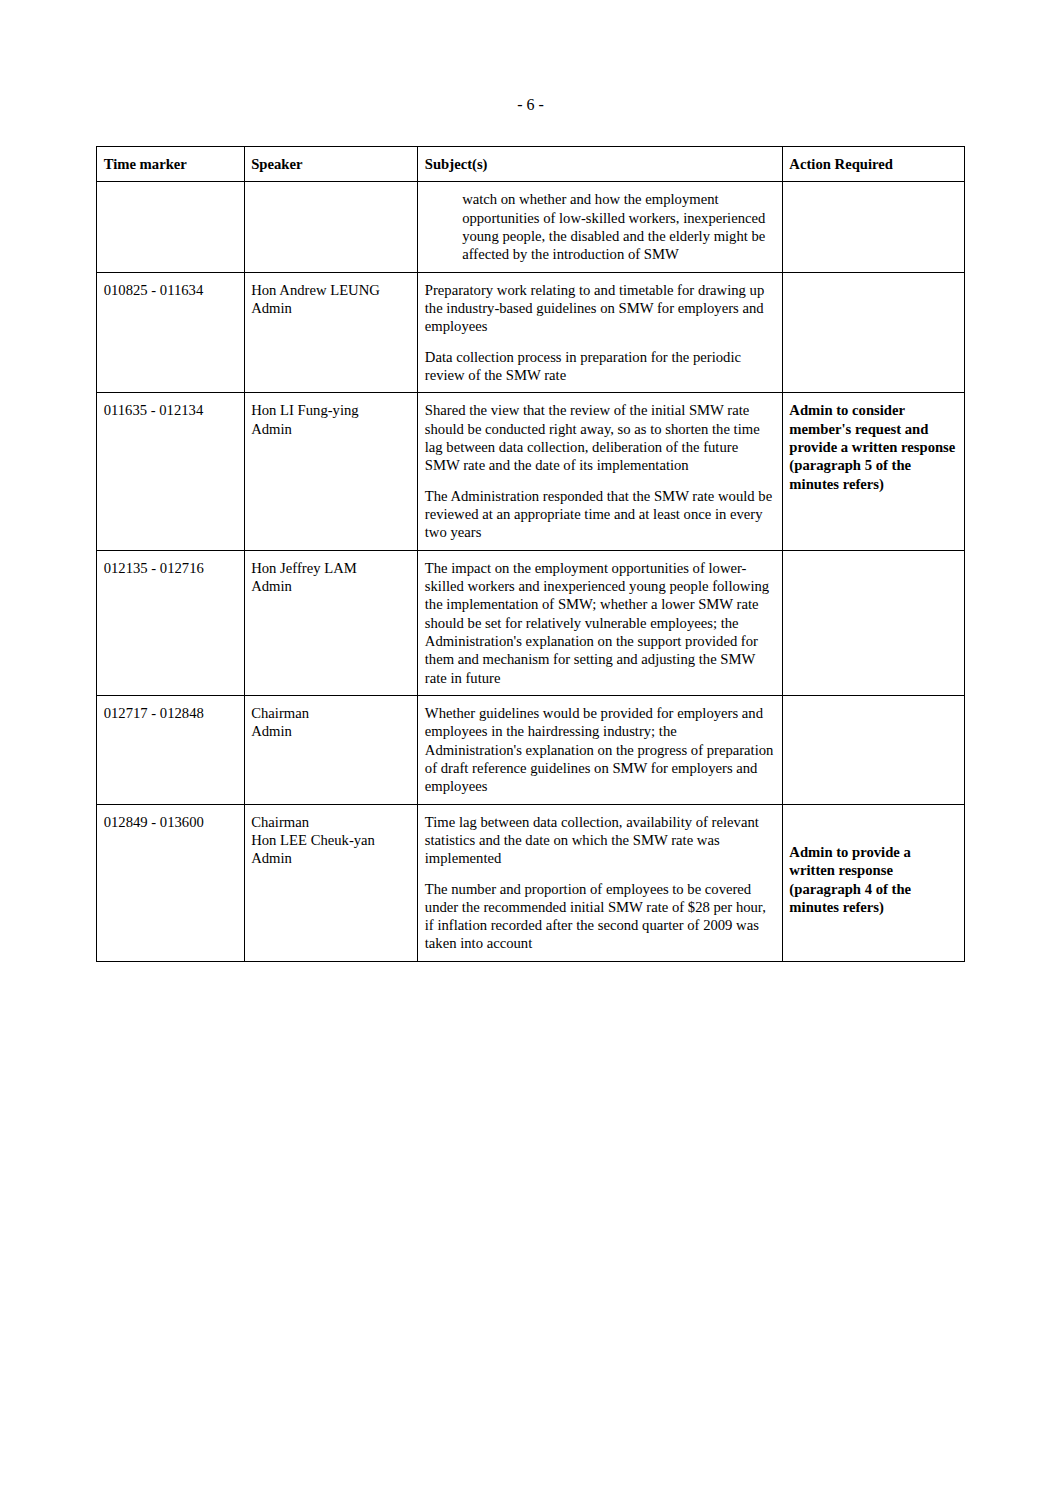- 6 -
| Time marker | Speaker | Subject(s) | Action Required |
| --- | --- | --- | --- |
| | | watch on whether and how the employment opportunities of low-skilled workers, inexperienced young people, the disabled and the elderly might be affected by the introduction of SMW | |
| 010825 - 011634 | Hon Andrew LEUNG Admin | Preparatory work relating to and timetable for drawing up the industry-based guidelines on SMW for employers and employees Data collection process in preparation for the periodic review of the SMW rate | |
| 011635 - 012134 | Hon LI Fung-ying Admin | Shared the view that the review of the initial SMW rate should be conducted right away, so as to shorten the time lag between data collection, deliberation of the future SMW rate and the date of its implementation The Administration responded that the SMW rate would be reviewed at an appropriate time and at least once in every two years | Admin to consider member's request and provide a written response (paragraph 5 of the minutes refers) |
| 012135 - 012716 | Hon Jeffrey LAM Admin | The impact on the employment opportunities of lower-skilled workers and inexperienced young people following the implementation of SMW; whether a lower SMW rate should be set for relatively vulnerable employees; the Administration's explanation on the support provided for them and mechanism for setting and adjusting the SMW rate in future | |
| 012717 - 012848 | Chairman Admin | Whether guidelines would be provided for employers and employees in the hairdressing industry; the Administration's explanation on the progress of preparation of draft reference guidelines on SMW for employers and employees | |
| 012849 - 013600 | Chairman Hon LEE Cheuk-yan Admin | Time lag between data collection, availability of relevant statistics and the date on which the SMW rate was implemented The number and proportion of employees to be covered under the recommended initial SMW rate of $28 per hour, if inflation recorded after the second quarter of 2009 was taken into account | Admin to provide a written response (paragraph 4 of the minutes refers) |